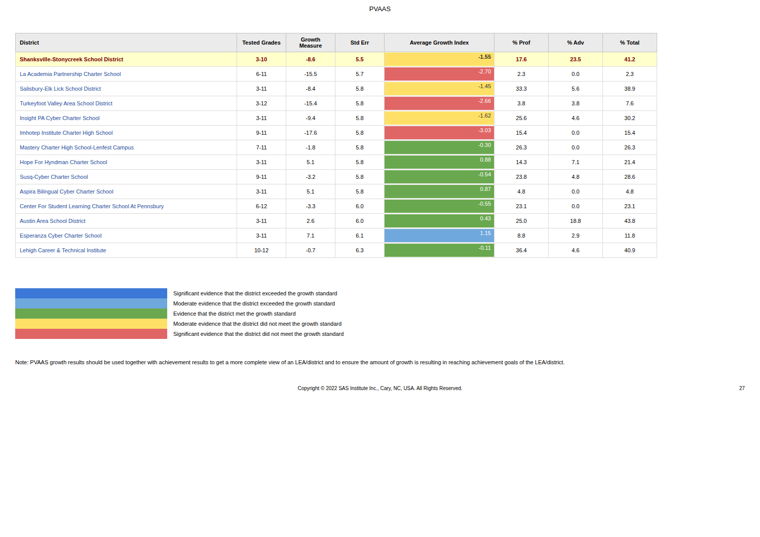PVAAS
| District | Tested Grades | Growth Measure | Std Err | Average Growth Index | % Prof | % Adv | % Total |
| --- | --- | --- | --- | --- | --- | --- | --- |
| Shanksville-Stonycreek School District | 3-10 | -8.6 | 5.5 | -1.55 | 17.6 | 23.5 | 41.2 |
| La Academia Partnership Charter School | 6-11 | -15.5 | 5.7 | -2.70 | 2.3 | 0.0 | 2.3 |
| Salisbury-Elk Lick School District | 3-11 | -8.4 | 5.8 | -1.45 | 33.3 | 5.6 | 38.9 |
| Turkeyfoot Valley Area School District | 3-12 | -15.4 | 5.8 | -2.66 | 3.8 | 3.8 | 7.6 |
| Insight PA Cyber Charter School | 3-11 | -9.4 | 5.8 | -1.62 | 25.6 | 4.6 | 30.2 |
| Imhotep Institute Charter High School | 9-11 | -17.6 | 5.8 | -3.03 | 15.4 | 0.0 | 15.4 |
| Mastery Charter High School-Lenfest Campus | 7-11 | -1.8 | 5.8 | -0.30 | 26.3 | 0.0 | 26.3 |
| Hope For Hyndman Charter School | 3-11 | 5.1 | 5.8 | 0.88 | 14.3 | 7.1 | 21.4 |
| Susq-Cyber Charter School | 9-11 | -3.2 | 5.8 | -0.54 | 23.8 | 4.8 | 28.6 |
| Aspira Bilingual Cyber Charter School | 3-11 | 5.1 | 5.8 | 0.87 | 4.8 | 0.0 | 4.8 |
| Center For Student Learning Charter School At Pennsbury | 6-12 | -3.3 | 6.0 | -0.55 | 23.1 | 0.0 | 23.1 |
| Austin Area School District | 3-11 | 2.6 | 6.0 | 0.43 | 25.0 | 18.8 | 43.8 |
| Esperanza Cyber Charter School | 3-11 | 7.1 | 6.1 | 1.15 | 8.8 | 2.9 | 11.8 |
| Lehigh Career & Technical Institute | 10-12 | -0.7 | 6.3 | -0.11 | 36.4 | 4.6 | 40.9 |
| | Significant evidence that the district exceeded the growth standard |
| | Moderate evidence that the district exceeded the growth standard |
| | Evidence that the district met the growth standard |
| | Moderate evidence that the district did not meet the growth standard |
| | Significant evidence that the district did not meet the growth standard |
Note: PVAAS growth results should be used together with achievement results to get a more complete view of an LEA/district and to ensure the amount of growth is resulting in reaching achievement goals of the LEA/district.
Copyright © 2022 SAS Institute Inc., Cary, NC, USA. All Rights Reserved. 27